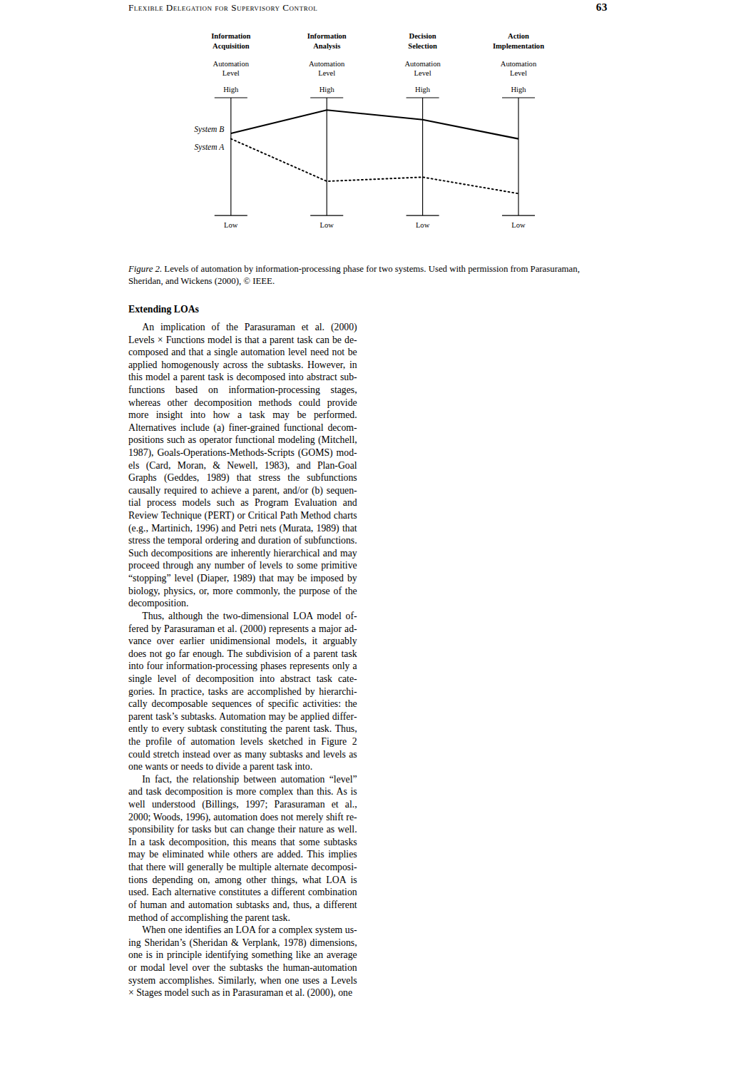Flexible Delegation for Supervisory Control 63
Information Acquisition Information Analysis Decision Selection Action Implementation Automation Level Automation Level Automation Level Automation Level High High High High Low Low Low Low System B System A
Figure 2. Levels of automation by information-processing phase for two systems. Used with permission from Parasuraman, Sheridan, and Wickens (2000), © IEEE.
Extending LOAs
An implication of the Parasuraman et al. (2000) Levels × Functions model is that a parent task can be decomposed and that a single automation level need not be applied homogenously across the subtasks. However, in this model a parent task is decomposed into abstract subfunctions based on information-processing stages, whereas other decomposition methods could provide more insight into how a task may be performed. Alternatives include (a) finer-grained functional decompositions such as operator functional modeling (Mitchell, 1987), Goals-Operations-Methods-Scripts (GOMS) models (Card, Moran, & Newell, 1983), and Plan-Goal Graphs (Geddes, 1989) that stress the subfunctions causally required to achieve a parent, and/or (b) sequential process models such as Program Evaluation and Review Technique (PERT) or Critical Path Method charts (e.g., Martinich, 1996) and Petri nets (Murata, 1989) that stress the temporal ordering and duration of subfunctions. Such decompositions are inherently hierarchical and may proceed through any number of levels to some primitive “stopping” level (Diaper, 1989) that may be imposed by biology, physics, or, more commonly, the purpose of the decomposition.
Thus, although the two-dimensional LOA model offered by Parasuraman et al. (2000) represents a major advance over earlier unidimensional models, it arguably does not go far enough. The subdivision of a parent task into four information-processing phases represents only a single level of decomposition into abstract task categories. In practice, tasks are accomplished by hierarchically decomposable sequences of specific activities: the parent task’s subtasks. Automation may be applied differently to every subtask constituting the parent task. Thus, the profile of automation levels sketched in Figure 2 could stretch instead over as many subtasks and levels as one wants or needs to divide a parent task into.
In fact, the relationship between automation “level” and task decomposition is more complex than this. As is well understood (Billings, 1997; Parasuraman et al., 2000; Woods, 1996), automation does not merely shift responsibility for tasks but can change their nature as well. In a task decomposition, this means that some subtasks may be eliminated while others are added. This implies that there will generally be multiple alternate decompositions depending on, among other things, what LOA is used. Each alternative constitutes a different combination of human and automation subtasks and, thus, a different method of accomplishing the parent task.
When one identifies an LOA for a complex system using Sheridan’s (Sheridan & Verplank, 1978) dimensions, one is in principle identifying something like an average or modal level over the subtasks the human-automation system accomplishes. Similarly, when one uses a Levels × Stages model such as in Parasuraman et al. (2000), one